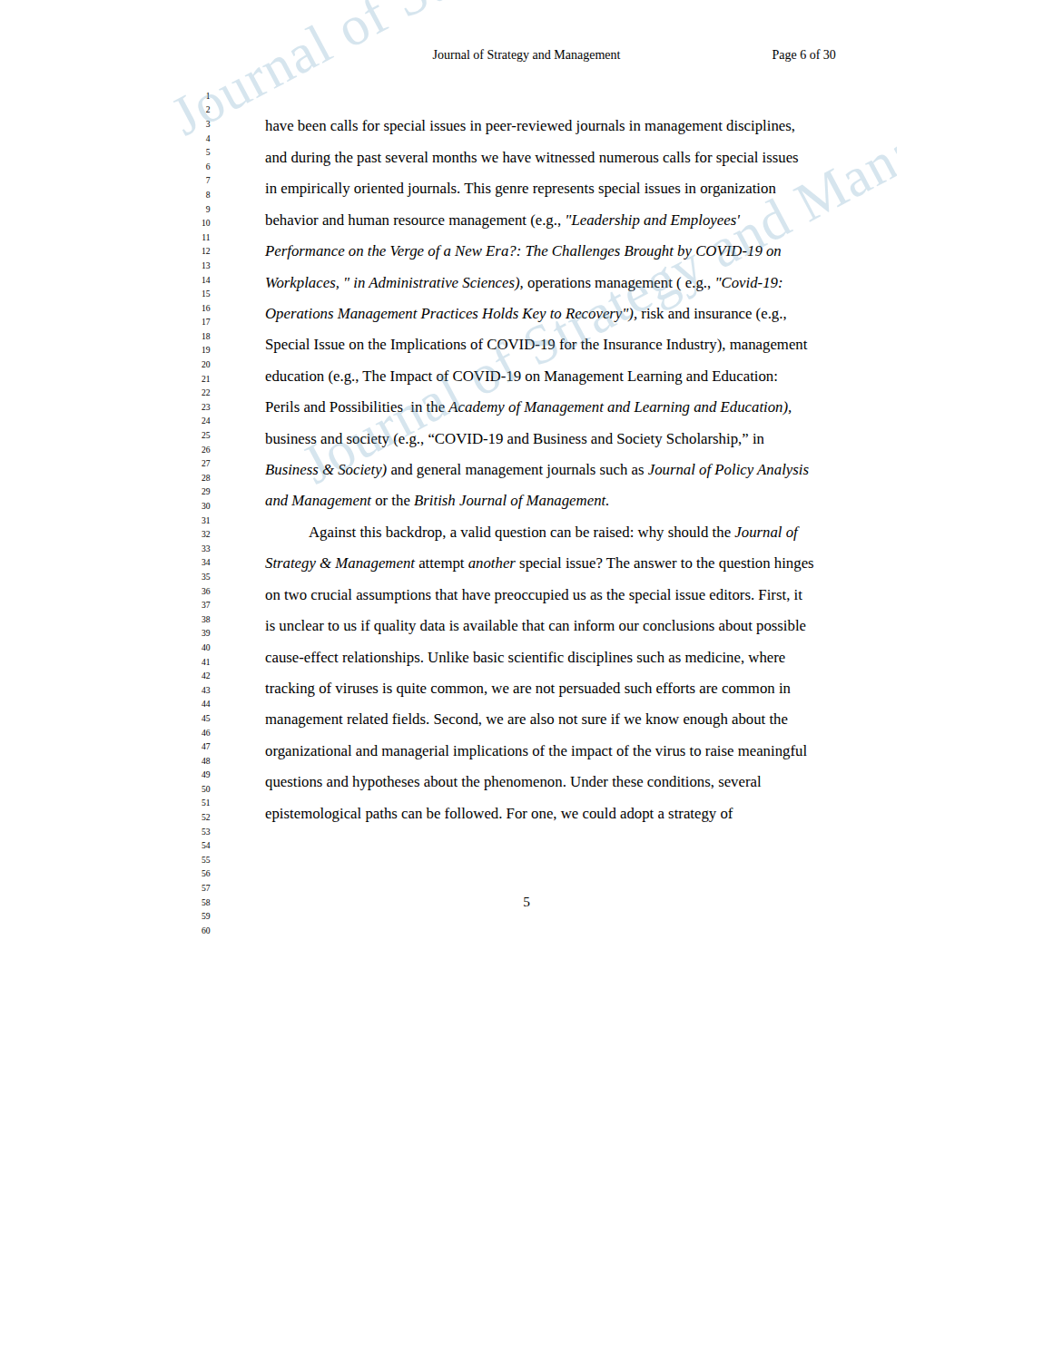Journal of Strategy and Management Page 6 of 30
12345678910 11121314151617181920 21222324252627282930 31323334353637383940 41424344454647484950 51525354555657585960
have been calls for special issues in peer-reviewed journals in management disciplines, and during the past several months we have witnessed numerous calls for special issues in empirically oriented journals. This genre represents special issues in organization behavior and human resource management (e.g., "Leadership and Employees' Performance on the Verge of a New Era?: The Challenges Brought by COVID-19 on Workplaces, " in Administrative Sciences), operations management ( e.g., "Covid-19: Operations Management Practices Holds Key to Recovery"), risk and insurance (e.g., Special Issue on the Implications of COVID-19 for the Insurance Industry), management education (e.g., The Impact of COVID-19 on Management Learning and Education: Perils and Possibilities in the Academy of Management and Learning and Education), business and society (e.g., “COVID-19 and Business and Society Scholarship,” in Business & Society) and general management journals such as Journal of Policy Analysis and Management or the British Journal of Management.
Against this backdrop, a valid question can be raised: why should the Journal of Strategy & Management attempt another special issue? The answer to the question hinges on two crucial assumptions that have preoccupied us as the special issue editors. First, it is unclear to us if quality data is available that can inform our conclusions about possible cause-effect relationships. Unlike basic scientific disciplines such as medicine, where tracking of viruses is quite common, we are not persuaded such efforts are common in management related fields. Second, we are also not sure if we know enough about the organizational and managerial implications of the impact of the virus to raise meaningful questions and hypotheses about the phenomenon. Under these conditions, several epistemological paths can be followed. For one, we could adopt a strategy of
Journal of Strategy and Management Journal of Strategy and Management
5